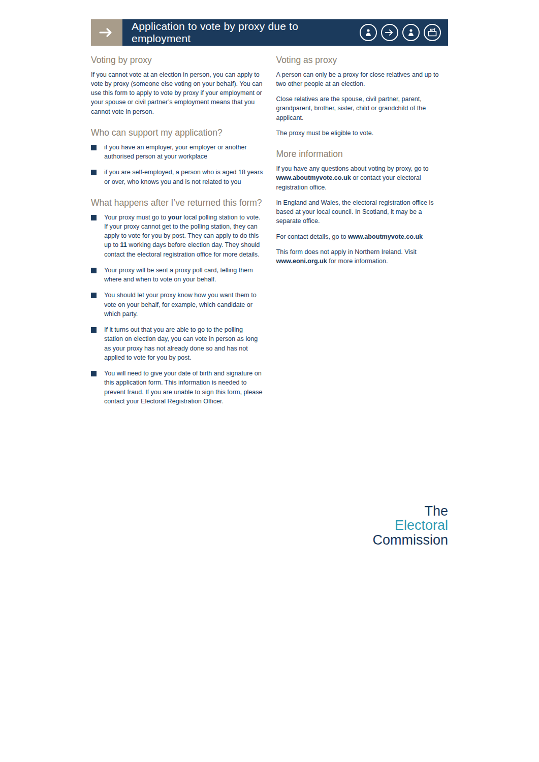Application to vote by proxy due to employment
Voting by proxy
If you cannot vote at an election in person, you can apply to vote by proxy (someone else voting on your behalf). You can use this form to apply to vote by proxy if your employment or your spouse or civil partner’s employment means that you cannot vote in person.
Who can support my application?
if you have an employer, your employer or another authorised person at your workplace
if you are self-employed, a person who is aged 18 years or over, who knows you and is not related to you
What happens after I’ve returned this form?
Your proxy must go to your local polling station to vote. If your proxy cannot get to the polling station, they can apply to vote for you by post. They can apply to do this up to 11 working days before election day. They should contact the electoral registration office for more details.
Your proxy will be sent a proxy poll card, telling them where and when to vote on your behalf.
You should let your proxy know how you want them to vote on your behalf, for example, which candidate or which party.
If it turns out that you are able to go to the polling station on election day, you can vote in person as long as your proxy has not already done so and has not applied to vote for you by post.
You will need to give your date of birth and signature on this application form. This information is needed to prevent fraud. If you are unable to sign this form, please contact your Electoral Registration Officer.
Voting as proxy
A person can only be a proxy for close relatives and up to two other people at an election.
Close relatives are the spouse, civil partner, parent, grandparent, brother, sister, child or grandchild of the applicant.
The proxy must be eligible to vote.
More information
If you have any questions about voting by proxy, go to www.aboutmyvote.co.uk or contact your electoral registration office.
In England and Wales, the electoral registration office is based at your local council. In Scotland, it may be a separate office.
For contact details, go to www.aboutmyvote.co.uk
This form does not apply in Northern Ireland. Visit www.eoni.org.uk for more information.
The
Electoral
Commission